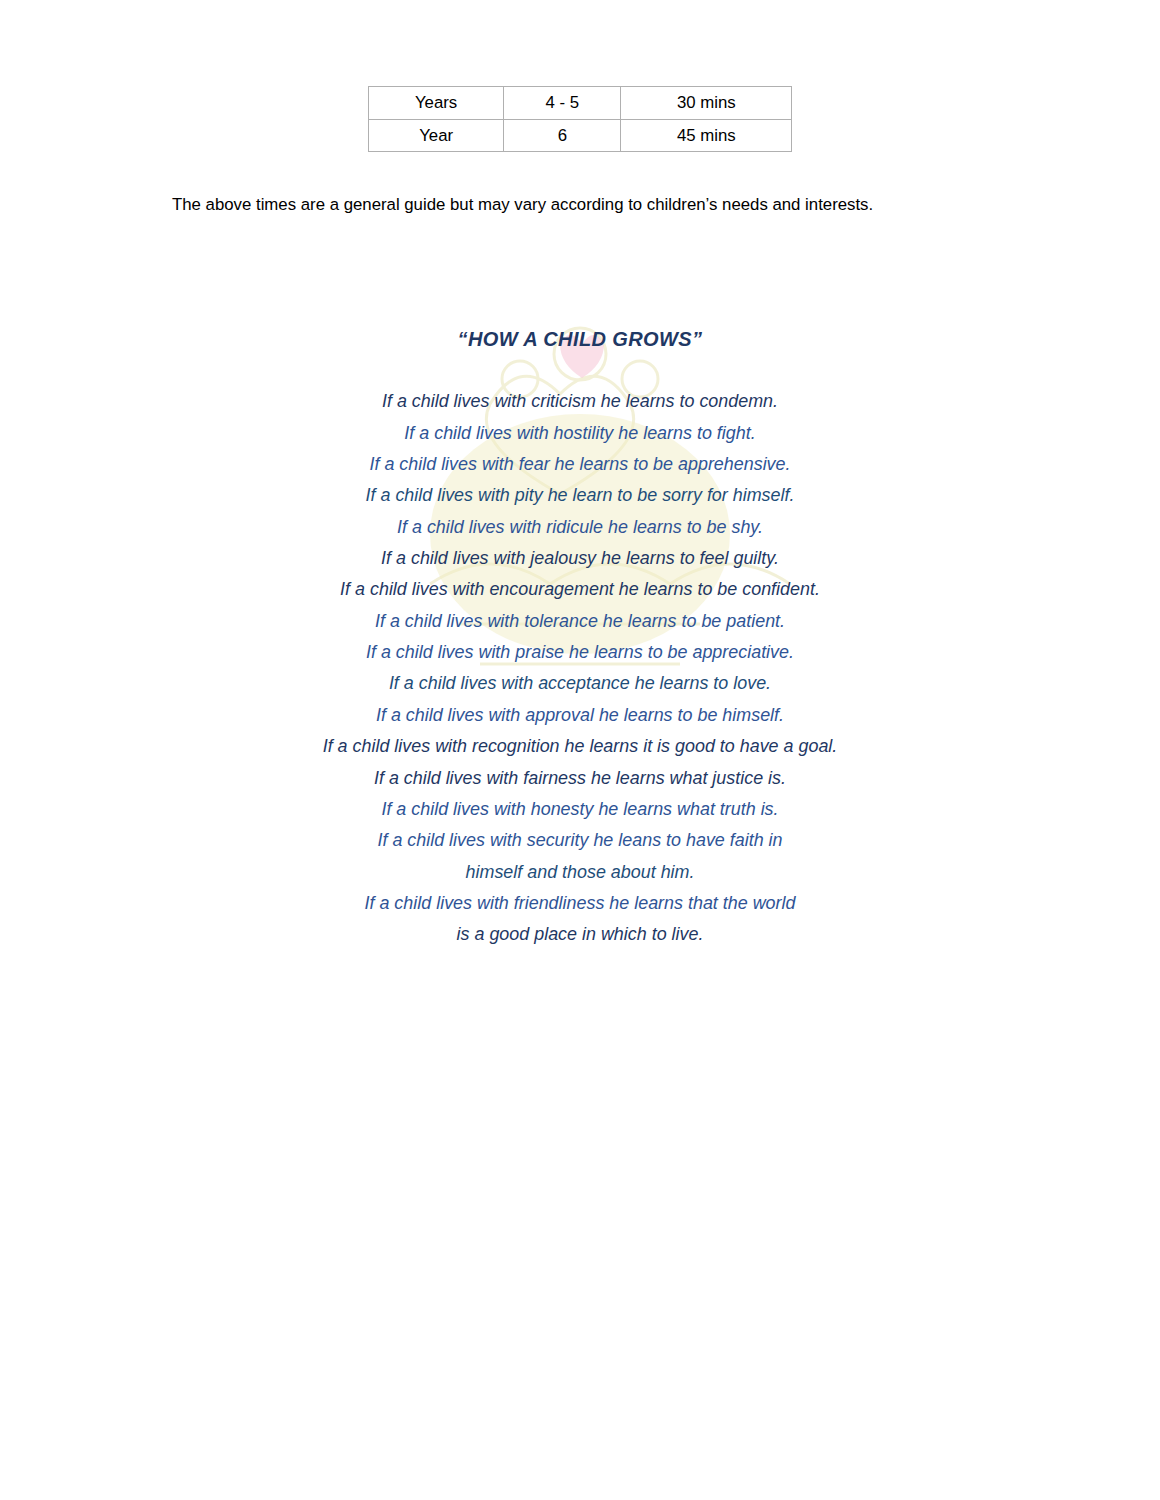| Years | 4 - 5 | 30 mins |
| Year | 6 | 45 mins |
The above times are a general guide but may vary according to children’s needs and interests.
“HOW A CHILD GROWS”
If a child lives with criticism he learns to condemn. If a child lives with hostility he learns to fight. If a child lives with fear he learns to be apprehensive. If a child lives with pity he learn to be sorry for himself. If a child lives with ridicule he learns to be shy. If a child lives with jealousy he learns to feel guilty. If a child lives with encouragement he learns to be confident. If a child lives with tolerance he learns to be patient. If a child lives with praise he learns to be appreciative. If a child lives with acceptance he learns to love. If a child lives with approval he learns to be himself. If a child lives with recognition he learns it is good to have a goal. If a child lives with fairness he learns what justice is. If a child lives with honesty he learns what truth is. If a child lives with security he leans to have faith in himself and those about him. If a child lives with friendliness he learns that the world is a good place in which to live.